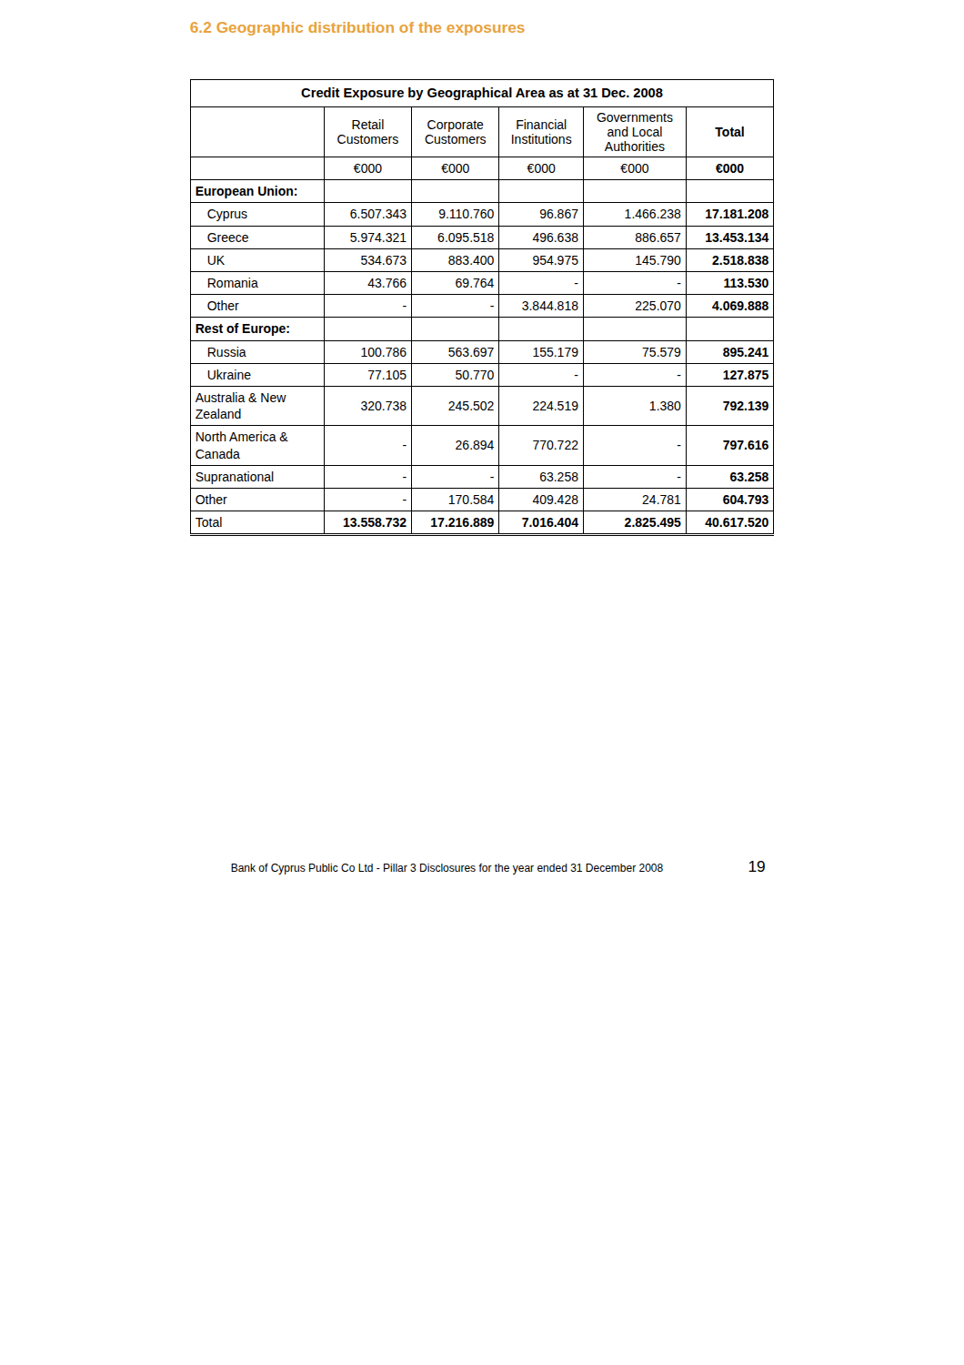6.2 Geographic distribution of the exposures
| Credit Exposure by Geographical Area as at 31 Dec. 2008 |
| --- |
| | Retail Customers | Corporate Customers | Financial Institutions | Governments and Local Authorities | Total |
| | €000 | €000 | €000 | €000 | €000 |
| European Union: | | | | | |
| Cyprus | 6.507.343 | 9.110.760 | 96.867 | 1.466.238 | 17.181.208 |
| Greece | 5.974.321 | 6.095.518 | 496.638 | 886.657 | 13.453.134 |
| UK | 534.673 | 883.400 | 954.975 | 145.790 | 2.518.838 |
| Romania | 43.766 | 69.764 | - | - | 113.530 |
| Other | - | - | 3.844.818 | 225.070 | 4.069.888 |
| Rest of Europe: | | | | | |
| Russia | 100.786 | 563.697 | 155.179 | 75.579 | 895.241 |
| Ukraine | 77.105 | 50.770 | - | - | 127.875 |
| Australia & New Zealand | 320.738 | 245.502 | 224.519 | 1.380 | 792.139 |
| North America & Canada | - | 26.894 | 770.722 | - | 797.616 |
| Supranational | - | - | 63.258 | - | 63.258 |
| Other | - | 170.584 | 409.428 | 24.781 | 604.793 |
| Total | 13.558.732 | 17.216.889 | 7.016.404 | 2.825.495 | 40.617.520 |
Bank of Cyprus Public Co Ltd - Pillar 3 Disclosures for the year ended 31 December 2008 19